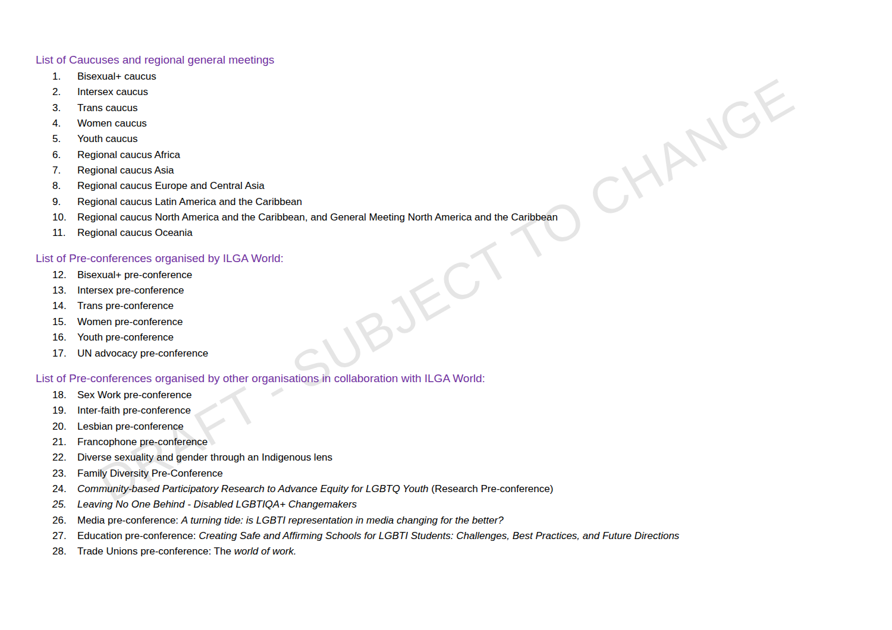DRAFT - SUBJECT TO CHANGE
List of Caucuses and regional general meetings
1. Bisexual+ caucus
2. Intersex caucus
3. Trans caucus
4. Women caucus
5. Youth caucus
6. Regional caucus Africa
7. Regional caucus Asia
8. Regional caucus Europe and Central Asia
9. Regional caucus Latin America and the Caribbean
10. Regional caucus North America and the Caribbean, and General Meeting North America and the Caribbean
11. Regional caucus Oceania
List of Pre-conferences organised by ILGA World:
12. Bisexual+ pre-conference
13. Intersex pre-conference
14. Trans pre-conference
15. Women pre-conference
16. Youth pre-conference
17. UN advocacy pre-conference
List of Pre-conferences organised by other organisations in collaboration with ILGA World:
18. Sex Work pre-conference
19. Inter-faith pre-conference
20. Lesbian pre-conference
21. Francophone pre-conference
22. Diverse sexuality and gender through an Indigenous lens
23. Family Diversity Pre-Conference
24. Community-based Participatory Research to Advance Equity for LGBTQ Youth (Research Pre-conference)
25. Leaving No One Behind - Disabled LGBTIQA+ Changemakers
26. Media pre-conference: A turning tide: is LGBTI representation in media changing for the better?
27. Education pre-conference: Creating Safe and Affirming Schools for LGBTI Students: Challenges, Best Practices, and Future Directions
28. Trade Unions pre-conference: The world of work.